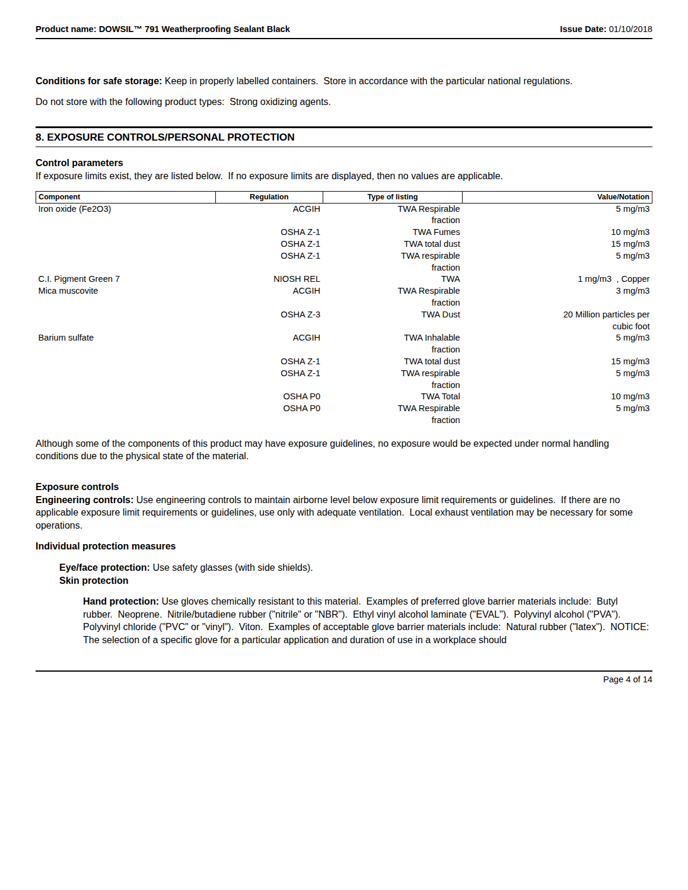Product name: DOWSIL™ 791 Weatherproofing Sealant Black
Issue Date: 01/10/2018
Conditions for safe storage: Keep in properly labelled containers. Store in accordance with the particular national regulations.
Do not store with the following product types: Strong oxidizing agents.
8. EXPOSURE CONTROLS/PERSONAL PROTECTION
Control parameters
If exposure limits exist, they are listed below. If no exposure limits are displayed, then no values are applicable.
| Component | Regulation | Type of listing | Value/Notation |
| --- | --- | --- | --- |
| Iron oxide (Fe2O3) | ACGIH | TWA Respirable fraction | 5 mg/m3 |
| | OSHA Z-1 | TWA Fumes | 10 mg/m3 |
| | OSHA Z-1 | TWA total dust | 15 mg/m3 |
| | OSHA Z-1 | TWA respirable fraction | 5 mg/m3 |
| C.I. Pigment Green 7 | NIOSH REL | TWA | 1 mg/m3 , Copper |
| Mica muscovite | ACGIH | TWA Respirable fraction | 3 mg/m3 |
| | OSHA Z-3 | TWA Dust | 20 Million particles per cubic foot |
| Barium sulfate | ACGIH | TWA Inhalable fraction | 5 mg/m3 |
| | OSHA Z-1 | TWA total dust | 15 mg/m3 |
| | OSHA Z-1 | TWA respirable fraction | 5 mg/m3 |
| | OSHA P0 | TWA Total | 10 mg/m3 |
| | OSHA P0 | TWA Respirable fraction | 5 mg/m3 |
Although some of the components of this product may have exposure guidelines, no exposure would be expected under normal handling conditions due to the physical state of the material.
Exposure controls
Engineering controls: Use engineering controls to maintain airborne level below exposure limit requirements or guidelines. If there are no applicable exposure limit requirements or guidelines, use only with adequate ventilation. Local exhaust ventilation may be necessary for some operations.
Individual protection measures
Eye/face protection: Use safety glasses (with side shields).
Skin protection
Hand protection: Use gloves chemically resistant to this material. Examples of preferred glove barrier materials include: Butyl rubber. Neoprene. Nitrile/butadiene rubber ("nitrile" or "NBR"). Ethyl vinyl alcohol laminate ("EVAL"). Polyvinyl alcohol ("PVA"). Polyvinyl chloride ("PVC" or "vinyl"). Viton. Examples of acceptable glove barrier materials include: Natural rubber ("latex"). NOTICE: The selection of a specific glove for a particular application and duration of use in a workplace should
Page 4 of 14